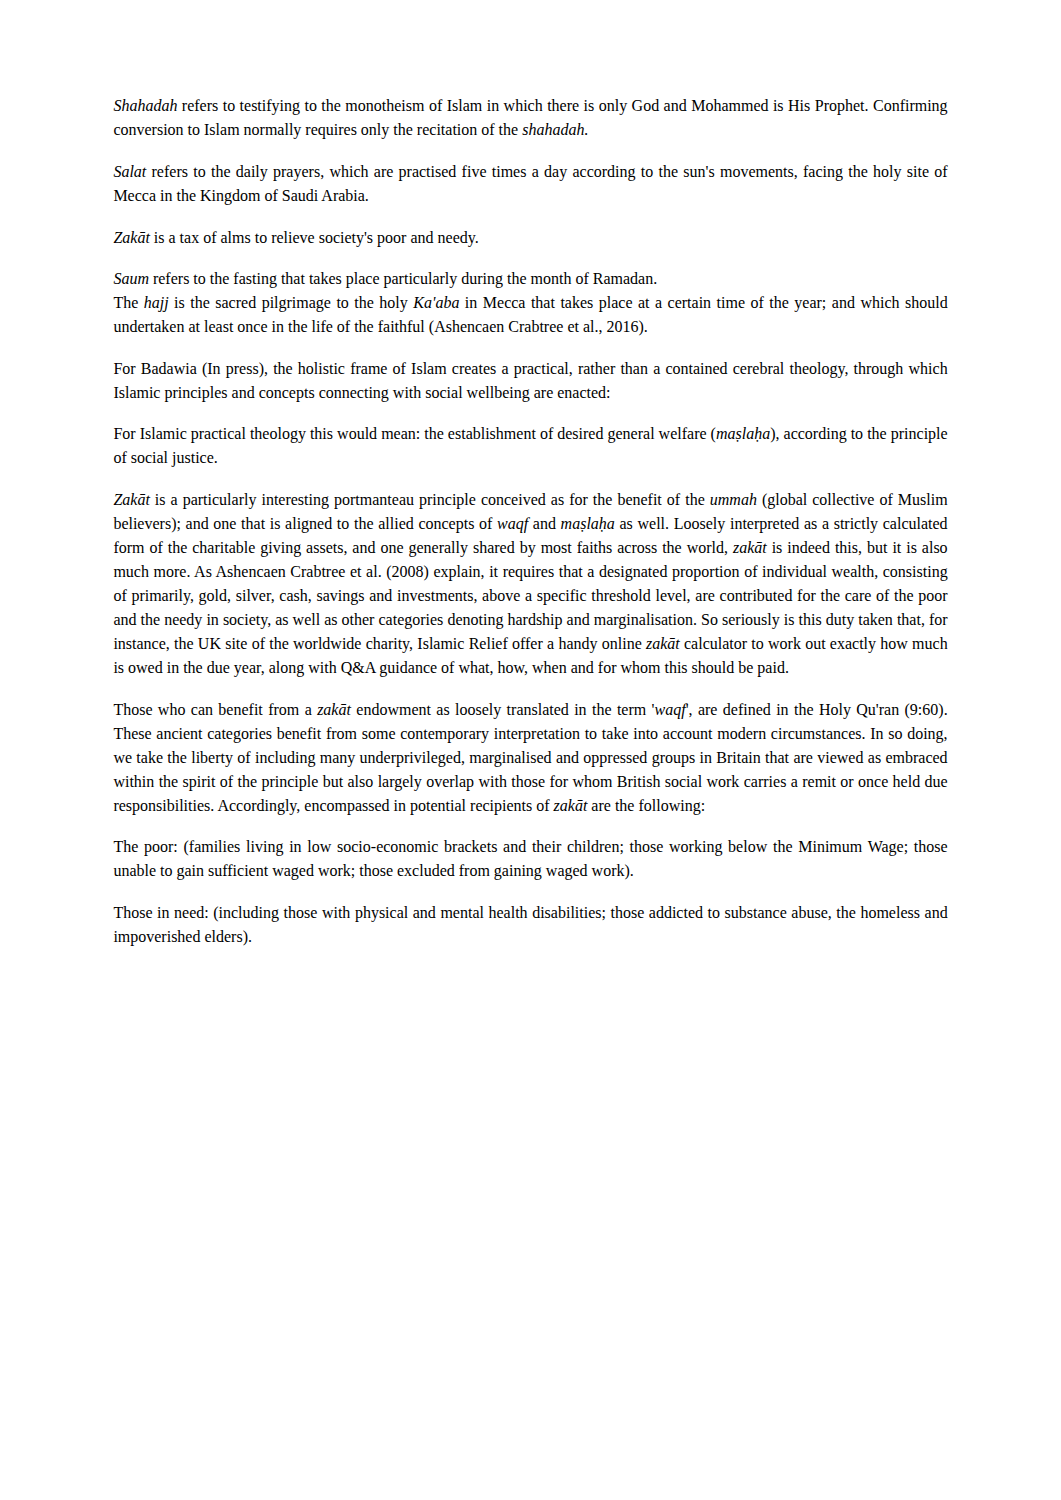Shahadah refers to testifying to the monotheism of Islam in which there is only God and Mohammed is His Prophet. Confirming conversion to Islam normally requires only the recitation of the shahadah.
Salat refers to the daily prayers, which are practised five times a day according to the sun's movements, facing the holy site of Mecca in the Kingdom of Saudi Arabia.
Zakāt is a tax of alms to relieve society's poor and needy.
Saum refers to the fasting that takes place particularly during the month of Ramadan.
The hajj is the sacred pilgrimage to the holy Ka'aba in Mecca that takes place at a certain time of the year; and which should undertaken at least once in the life of the faithful (Ashencaen Crabtree et al., 2016).
For Badawia (In press), the holistic frame of Islam creates a practical, rather than a contained cerebral theology, through which Islamic principles and concepts connecting with social wellbeing are enacted:
For Islamic practical theology this would mean: the establishment of desired general welfare (maṣlaḥa), according to the principle of social justice.
Zakāt is a particularly interesting portmanteau principle conceived as for the benefit of the ummah (global collective of Muslim believers); and one that is aligned to the allied concepts of waqf and maṣlaḥa as well. Loosely interpreted as a strictly calculated form of the charitable giving assets, and one generally shared by most faiths across the world, zakāt is indeed this, but it is also much more. As Ashencaen Crabtree et al. (2008) explain, it requires that a designated proportion of individual wealth, consisting of primarily, gold, silver, cash, savings and investments, above a specific threshold level, are contributed for the care of the poor and the needy in society, as well as other categories denoting hardship and marginalisation. So seriously is this duty taken that, for instance, the UK site of the worldwide charity, Islamic Relief offer a handy online zakāt calculator to work out exactly how much is owed in the due year, along with Q&A guidance of what, how, when and for whom this should be paid.
Those who can benefit from a zakāt endowment as loosely translated in the term 'waqf', are defined in the Holy Qu'ran (9:60). These ancient categories benefit from some contemporary interpretation to take into account modern circumstances. In so doing, we take the liberty of including many underprivileged, marginalised and oppressed groups in Britain that are viewed as embraced within the spirit of the principle but also largely overlap with those for whom British social work carries a remit or once held due responsibilities. Accordingly, encompassed in potential recipients of zakāt are the following:
The poor: (families living in low socio-economic brackets and their children; those working below the Minimum Wage; those unable to gain sufficient waged work; those excluded from gaining waged work).
Those in need: (including those with physical and mental health disabilities; those addicted to substance abuse, the homeless and impoverished elders).